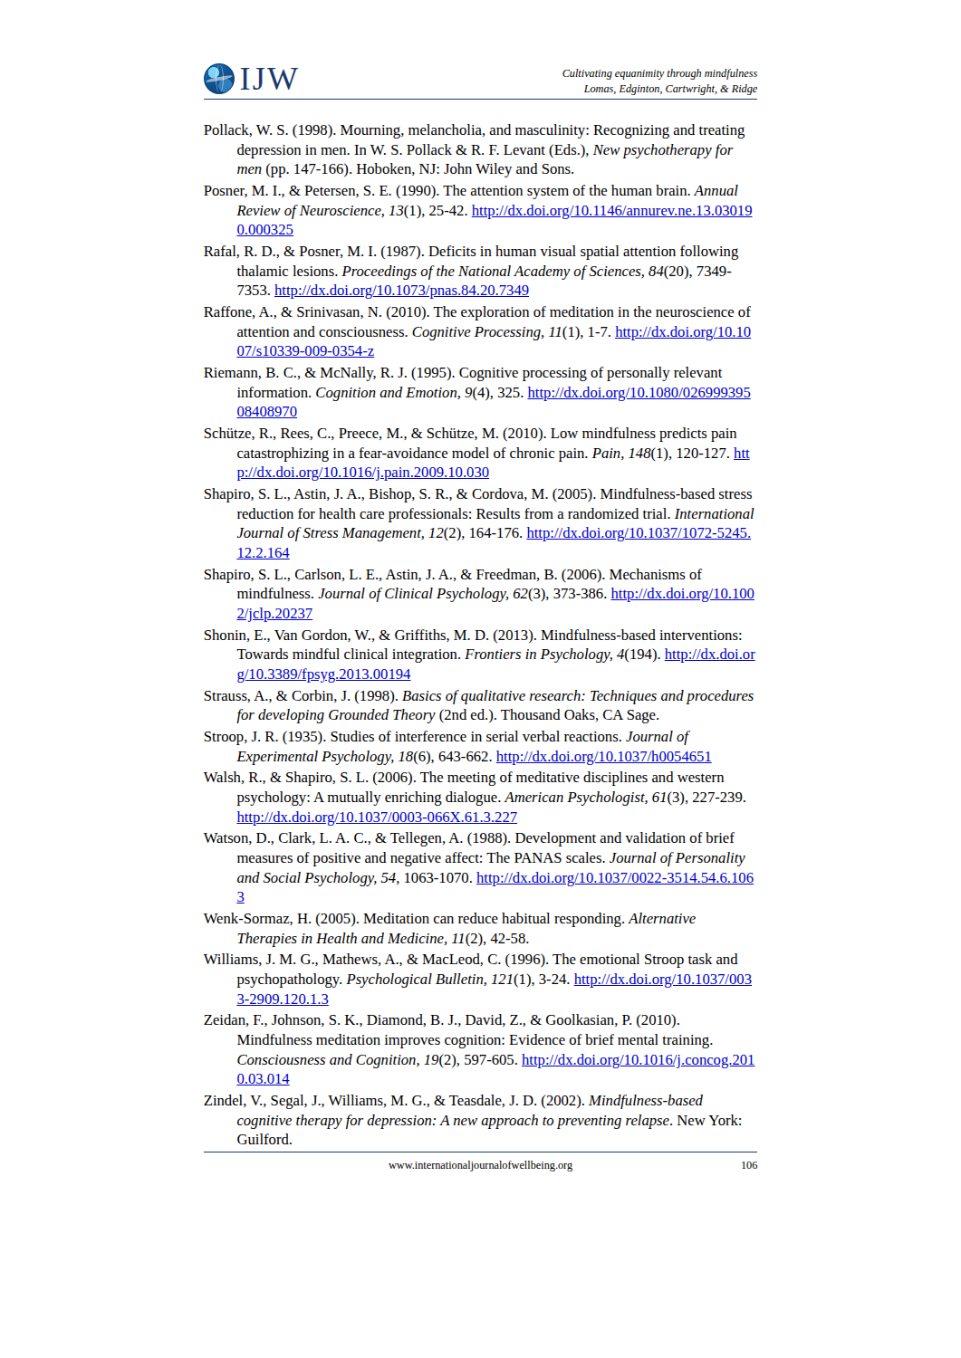IJW
Cultivating equanimity through mindfulness
Lomas, Edginton, Cartwright, & Ridge
Pollack, W. S. (1998). Mourning, melancholia, and masculinity: Recognizing and treating depression in men. In W. S. Pollack & R. F. Levant (Eds.), New psychotherapy for men (pp. 147-166). Hoboken, NJ: John Wiley and Sons.
Posner, M. I., & Petersen, S. E. (1990). The attention system of the human brain. Annual Review of Neuroscience, 13(1), 25-42. http://dx.doi.org/10.1146/annurev.ne.13.030190.000325
Rafal, R. D., & Posner, M. I. (1987). Deficits in human visual spatial attention following thalamic lesions. Proceedings of the National Academy of Sciences, 84(20), 7349-7353. http://dx.doi.org/10.1073/pnas.84.20.7349
Raffone, A., & Srinivasan, N. (2010). The exploration of meditation in the neuroscience of attention and consciousness. Cognitive Processing, 11(1), 1-7. http://dx.doi.org/10.1007/s10339-009-0354-z
Riemann, B. C., & McNally, R. J. (1995). Cognitive processing of personally relevant information. Cognition and Emotion, 9(4), 325. http://dx.doi.org/10.1080/02699939508408970
Schütze, R., Rees, C., Preece, M., & Schütze, M. (2010). Low mindfulness predicts pain catastrophizing in a fear-avoidance model of chronic pain. Pain, 148(1), 120-127. http://dx.doi.org/10.1016/j.pain.2009.10.030
Shapiro, S. L., Astin, J. A., Bishop, S. R., & Cordova, M. (2005). Mindfulness-based stress reduction for health care professionals: Results from a randomized trial. International Journal of Stress Management, 12(2), 164-176. http://dx.doi.org/10.1037/1072-5245.12.2.164
Shapiro, S. L., Carlson, L. E., Astin, J. A., & Freedman, B. (2006). Mechanisms of mindfulness. Journal of Clinical Psychology, 62(3), 373-386. http://dx.doi.org/10.1002/jclp.20237
Shonin, E., Van Gordon, W., & Griffiths, M. D. (2013). Mindfulness-based interventions: Towards mindful clinical integration. Frontiers in Psychology, 4(194). http://dx.doi.org/10.3389/fpsyg.2013.00194
Strauss, A., & Corbin, J. (1998). Basics of qualitative research: Techniques and procedures for developing Grounded Theory (2nd ed.). Thousand Oaks, CA Sage.
Stroop, J. R. (1935). Studies of interference in serial verbal reactions. Journal of Experimental Psychology, 18(6), 643-662. http://dx.doi.org/10.1037/h0054651
Walsh, R., & Shapiro, S. L. (2006). The meeting of meditative disciplines and western psychology: A mutually enriching dialogue. American Psychologist, 61(3), 227-239. http://dx.doi.org/10.1037/0003-066X.61.3.227
Watson, D., Clark, L. A. C., & Tellegen, A. (1988). Development and validation of brief measures of positive and negative affect: The PANAS scales. Journal of Personality and Social Psychology, 54, 1063-1070. http://dx.doi.org/10.1037/0022-3514.54.6.1063
Wenk-Sormaz, H. (2005). Meditation can reduce habitual responding. Alternative Therapies in Health and Medicine, 11(2), 42-58.
Williams, J. M. G., Mathews, A., & MacLeod, C. (1996). The emotional Stroop task and psychopathology. Psychological Bulletin, 121(1), 3-24. http://dx.doi.org/10.1037/0033-2909.120.1.3
Zeidan, F., Johnson, S. K., Diamond, B. J., David, Z., & Goolkasian, P. (2010). Mindfulness meditation improves cognition: Evidence of brief mental training. Consciousness and Cognition, 19(2), 597-605. http://dx.doi.org/10.1016/j.concog.2010.03.014
Zindel, V., Segal, J., Williams, M. G., & Teasdale, J. D. (2002). Mindfulness-based cognitive therapy for depression: A new approach to preventing relapse. New York: Guilford.
www.internationaljournalofwellbeing.org 106